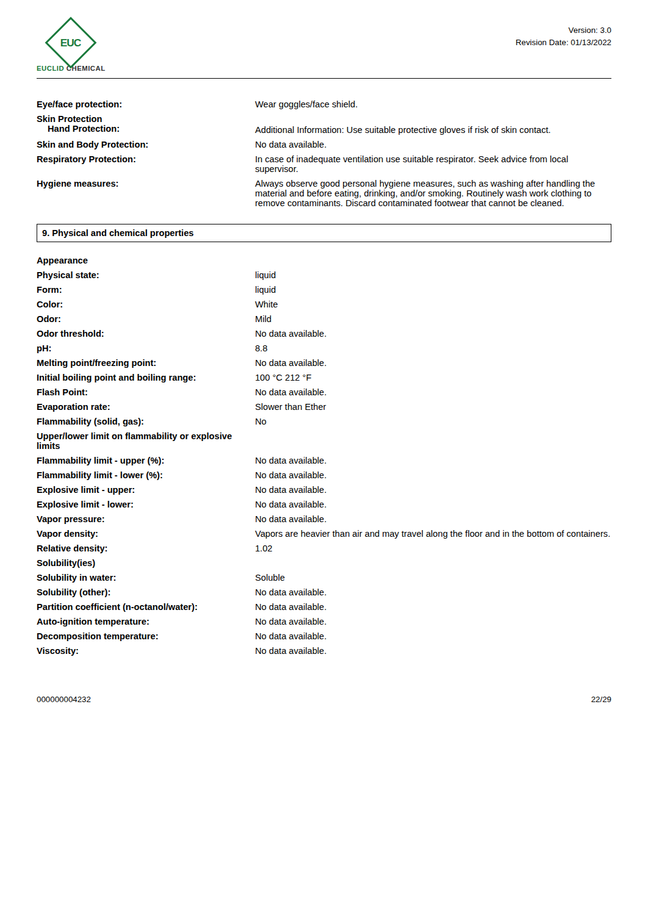EUC
EUCLID CHEMICAL
Version: 3.0
Revision Date: 01/13/2022
| Eye/face protection: | Wear goggles/face shield. |
| Skin Protection Hand Protection: | Additional Information: Use suitable protective gloves if risk of skin contact. |
| Skin and Body Protection: | No data available. |
| Respiratory Protection: | In case of inadequate ventilation use suitable respirator. Seek advice from local supervisor. |
| Hygiene measures: | Always observe good personal hygiene measures, such as washing after handling the material and before eating, drinking, and/or smoking. Routinely wash work clothing to remove contaminants. Discard contaminated footwear that cannot be cleaned. |
9. Physical and chemical properties
| Appearance | |
| Physical state: | liquid |
| Form: | liquid |
| Color: | White |
| Odor: | Mild |
| Odor threshold: | No data available. |
| pH: | 8.8 |
| Melting point/freezing point: | No data available. |
| Initial boiling point and boiling range: | 100 °C 212 °F |
| Flash Point: | No data available. |
| Evaporation rate: | Slower than Ether |
| Flammability (solid, gas): | No |
| Upper/lower limit on flammability or explosive limits | |
| Flammability limit - upper (%): | No data available. |
| Flammability limit - lower (%): | No data available. |
| Explosive limit - upper: | No data available. |
| Explosive limit - lower: | No data available. |
| Vapor pressure: | No data available. |
| Vapor density: | Vapors are heavier than air and may travel along the floor and in the bottom of containers. |
| Relative density: | 1.02 |
| Solubility(ies) | |
| Solubility in water: | Soluble |
| Solubility (other): | No data available. |
| Partition coefficient (n-octanol/water): | No data available. |
| Auto-ignition temperature: | No data available. |
| Decomposition temperature: | No data available. |
| Viscosity: | No data available. |
000000004232
22/29